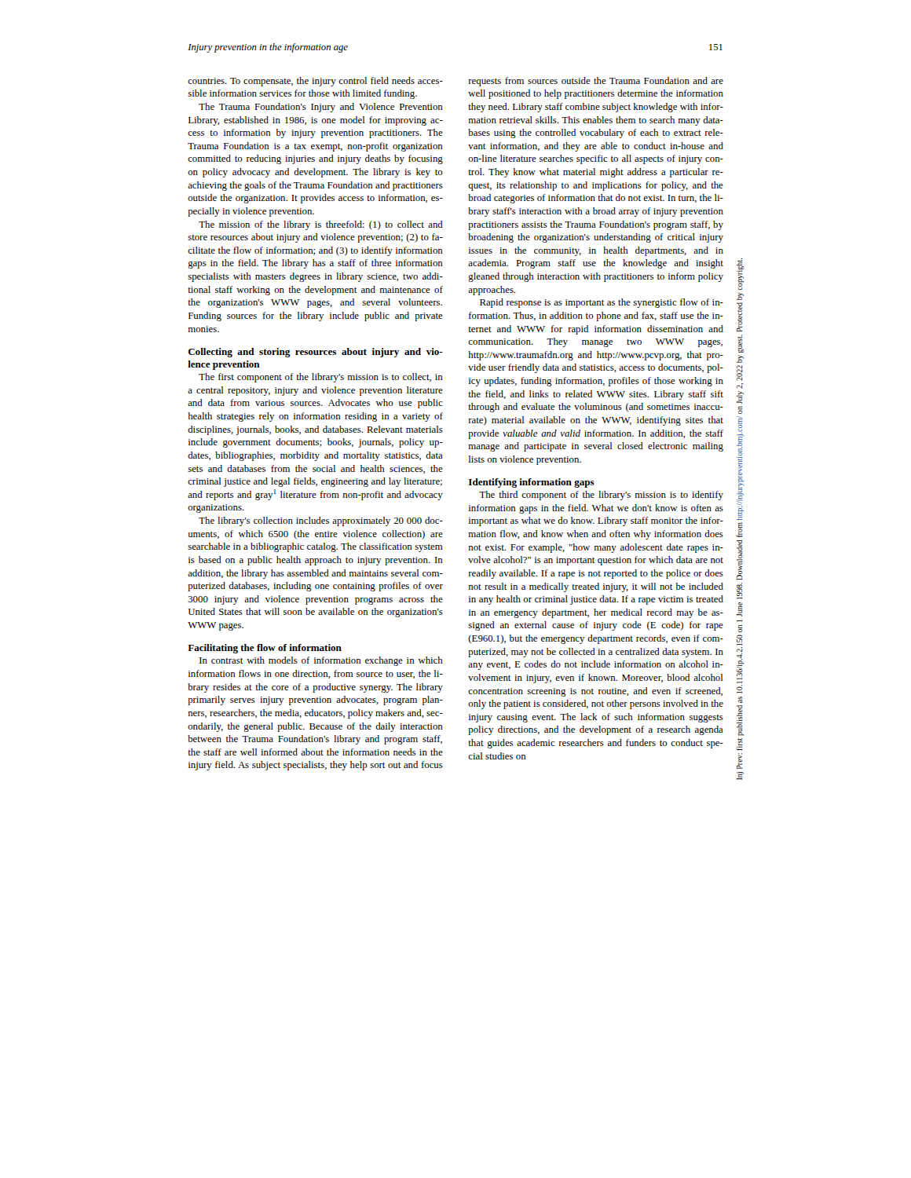Injury prevention in the information age 151
Inj Prev: first published as 10.1136/ip.4.2.150 on 1 June 1998. Downloaded from http://injuryprevention.bmj.com/ on July 2, 2022 by guest. Protected by copyright.
countries. To compensate, the injury control field needs accessible information services for those with limited funding.
The Trauma Foundation's Injury and Violence Prevention Library, established in 1986, is one model for improving access to information by injury prevention practitioners. The Trauma Foundation is a tax exempt, non-profit organization committed to reducing injuries and injury deaths by focusing on policy advocacy and development. The library is key to achieving the goals of the Trauma Foundation and practitioners outside the organization. It provides access to information, especially in violence prevention.
The mission of the library is threefold: (1) to collect and store resources about injury and violence prevention; (2) to facilitate the flow of information; and (3) to identify information gaps in the field. The library has a staff of three information specialists with masters degrees in library science, two additional staff working on the development and maintenance of the organization's WWW pages, and several volunteers. Funding sources for the library include public and private monies.
Collecting and storing resources about injury and violence prevention
The first component of the library's mission is to collect, in a central repository, injury and violence prevention literature and data from various sources. Advocates who use public health strategies rely on information residing in a variety of disciplines, journals, books, and databases. Relevant materials include government documents; books, journals, policy updates, bibliographies, morbidity and mortality statistics, data sets and databases from the social and health sciences, the criminal justice and legal fields, engineering and lay literature; and reports and gray1 literature from non-profit and advocacy organizations.
The library's collection includes approximately 20 000 documents, of which 6500 (the entire violence collection) are searchable in a bibliographic catalog. The classification system is based on a public health approach to injury prevention. In addition, the library has assembled and maintains several computerized databases, including one containing profiles of over 3000 injury and violence prevention programs across the United States that will soon be available on the organization's WWW pages.
Facilitating the flow of information
In contrast with models of information exchange in which information flows in one direction, from source to user, the library resides at the core of a productive synergy. The library primarily serves injury prevention advocates, program planners, researchers, the media, educators, policy makers and, secondarily, the general public. Because of the daily interaction between the Trauma Foundation's library and program staff, the staff are well informed about the information needs in the injury field. As subject specialists, they help sort out and focus requests from sources outside the Trauma Foundation and are well positioned to help practitioners determine the information they need. Library staff combine subject knowledge with information retrieval skills. This enables them to search many databases using the controlled vocabulary of each to extract relevant information, and they are able to conduct in-house and on-line literature searches specific to all aspects of injury control. They know what material might address a particular request, its relationship to and implications for policy, and the broad categories of information that do not exist. In turn, the library staff's interaction with a broad array of injury prevention practitioners assists the Trauma Foundation's program staff, by broadening the organization's understanding of critical injury issues in the community, in health departments, and in academia. Program staff use the knowledge and insight gleaned through interaction with practitioners to inform policy approaches.
Rapid response is as important as the synergistic flow of information. Thus, in addition to phone and fax, staff use the internet and WWW for rapid information dissemination and communication. They manage two WWW pages, http://www.traumafdn.org and http://www.pcvp.org, that provide user friendly data and statistics, access to documents, policy updates, funding information, profiles of those working in the field, and links to related WWW sites. Library staff sift through and evaluate the voluminous (and sometimes inaccurate) material available on the WWW, identifying sites that provide valuable and valid information. In addition, the staff manage and participate in several closed electronic mailing lists on violence prevention.
Identifying information gaps
The third component of the library's mission is to identify information gaps in the field. What we don't know is often as important as what we do know. Library staff monitor the information flow, and know when and often why information does not exist. For example, "how many adolescent date rapes involve alcohol?" is an important question for which data are not readily available. If a rape is not reported to the police or does not result in a medically treated injury, it will not be included in any health or criminal justice data. If a rape victim is treated in an emergency department, her medical record may be assigned an external cause of injury code (E code) for rape (E960.1), but the emergency department records, even if computerized, may not be collected in a centralized data system. In any event, E codes do not include information on alcohol involvement in injury, even if known. Moreover, blood alcohol concentration screening is not routine, and even if screened, only the patient is considered, not other persons involved in the injury causing event. The lack of such information suggests policy directions, and the development of a research agenda that guides academic researchers and funders to conduct special studies on